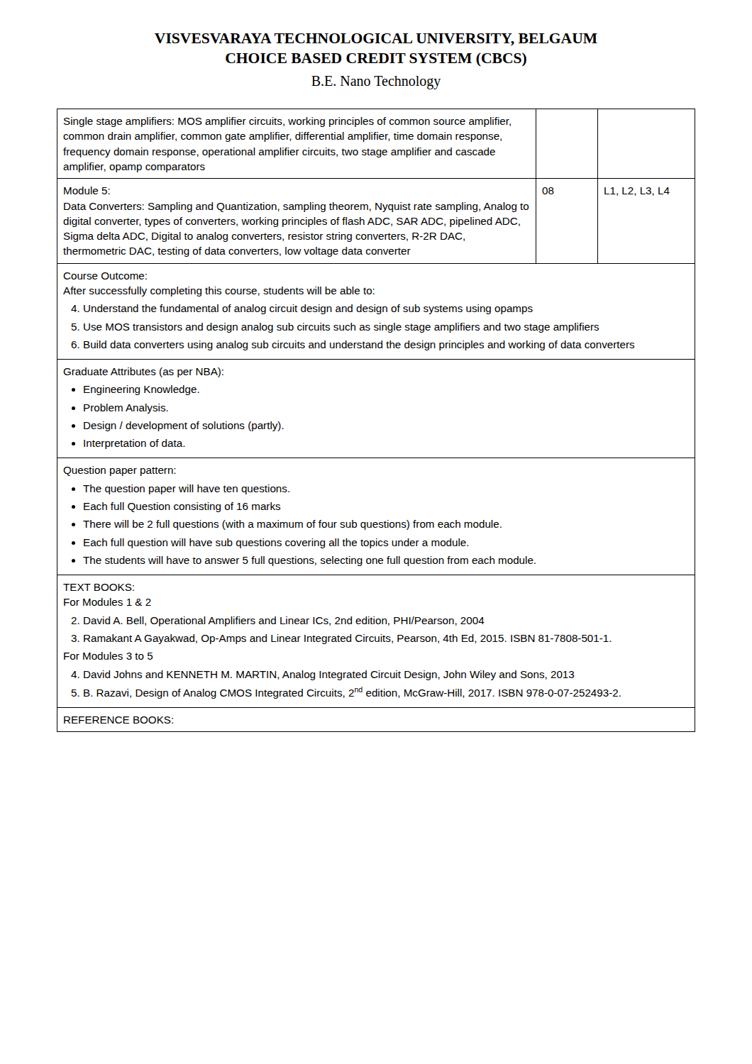VISVESVARAYA TECHNOLOGICAL UNIVERSITY, BELGAUM
CHOICE BASED CREDIT SYSTEM (CBCS)
B.E. Nano Technology
| Single stage amplifiers: MOS amplifier circuits, working principles of common source amplifier, common drain amplifier, common gate amplifier, differential amplifier, time domain response, frequency domain response, operational amplifier circuits, two stage amplifier and cascade amplifier, opamp comparators | | |
| Module 5: Data Converters: Sampling and Quantization, sampling theorem, Nyquist rate sampling, Analog to digital converter, types of converters, working principles of flash ADC, SAR ADC, pipelined ADC, Sigma delta ADC, Digital to analog converters, resistor string converters, R-2R DAC, thermometric DAC, testing of data converters, low voltage data converter | 08 | L1, L2, L3, L4 |
| Course Outcome: After successfully completing this course, students will be able to: Understand the fundamental of analog circuit design and design of sub systems using opamps Use MOS transistors and design analog sub circuits such as single stage amplifiers and two stage amplifiers Build data converters using analog sub circuits and understand the design principles and working of data converters |
| Graduate Attributes (as per NBA): Engineering Knowledge. Problem Analysis. Design / development of solutions (partly). Interpretation of data. |
| Question paper pattern: The question paper will have ten questions. Each full Question consisting of 16 marks There will be 2 full questions (with a maximum of four sub questions) from each module. Each full question will have sub questions covering all the topics under a module. The students will have to answer 5 full questions, selecting one full question from each module. |
| TEXT BOOKS: For Modules 1 & 2 David A. Bell, Operational Amplifiers and Linear ICs, 2nd edition, PHI/Pearson, 2004 Ramakant A Gayakwad, Op-Amps and Linear Integrated Circuits, Pearson, 4th Ed, 2015. ISBN 81-7808-501-1. For Modules 3 to 5 David Johns and KENNETH M. MARTIN, Analog Integrated Circuit Design, John Wiley and Sons, 2013 B. Razavi, Design of Analog CMOS Integrated Circuits, 2 nd edition, McGraw-Hill, 2017. ISBN 978-0-07-252493-2. |
| REFERENCE BOOKS: |